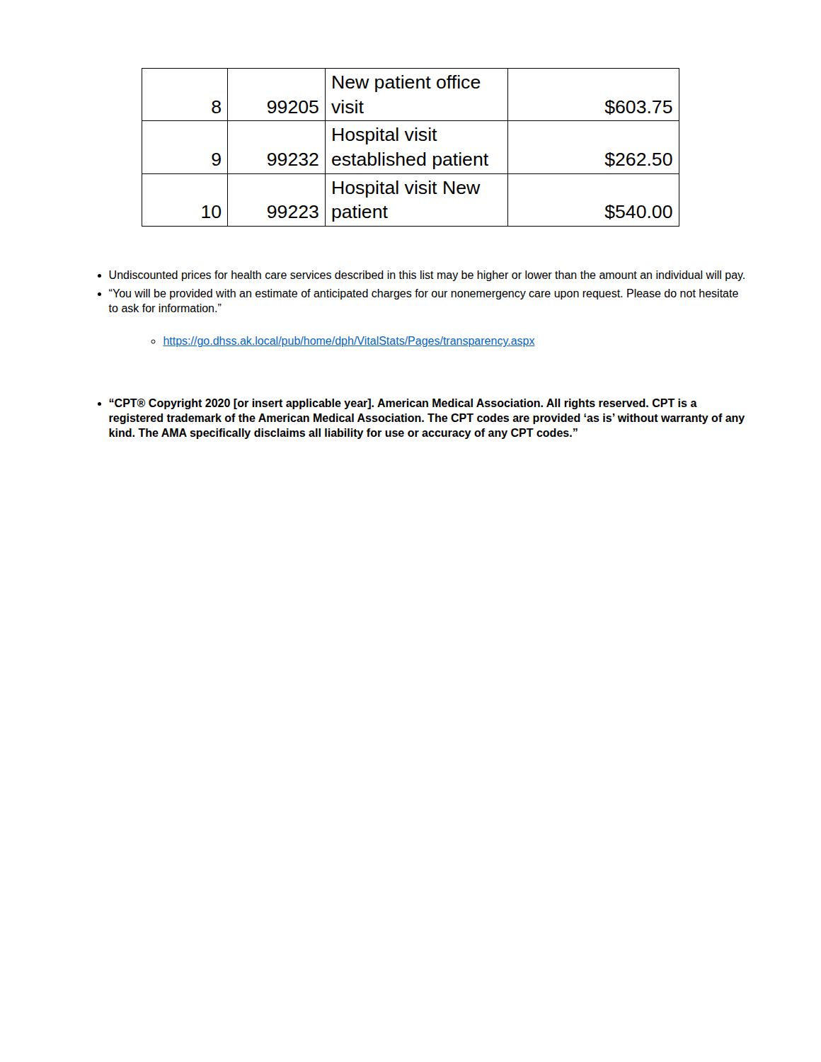| 8 | 99205 | New patient office visit | $603.75 |
| 9 | 99232 | Hospital visit established patient | $262.50 |
| 10 | 99223 | Hospital visit New patient | $540.00 |
Undiscounted prices for health care services described in this list may be higher or lower than the amount an individual will pay.
“You will be provided with an estimate of anticipated charges for our nonemergency care upon request. Please do not hesitate to ask for information.”
https://go.dhss.ak.local/pub/home/dph/VitalStats/Pages/transparency.aspx
“CPT® Copyright 2020 [or insert applicable year]. American Medical Association. All rights reserved. CPT is a registered trademark of the American Medical Association. The CPT codes are provided ‘as is’ without warranty of any kind. The AMA specifically disclaims all liability for use or accuracy of any CPT codes.”